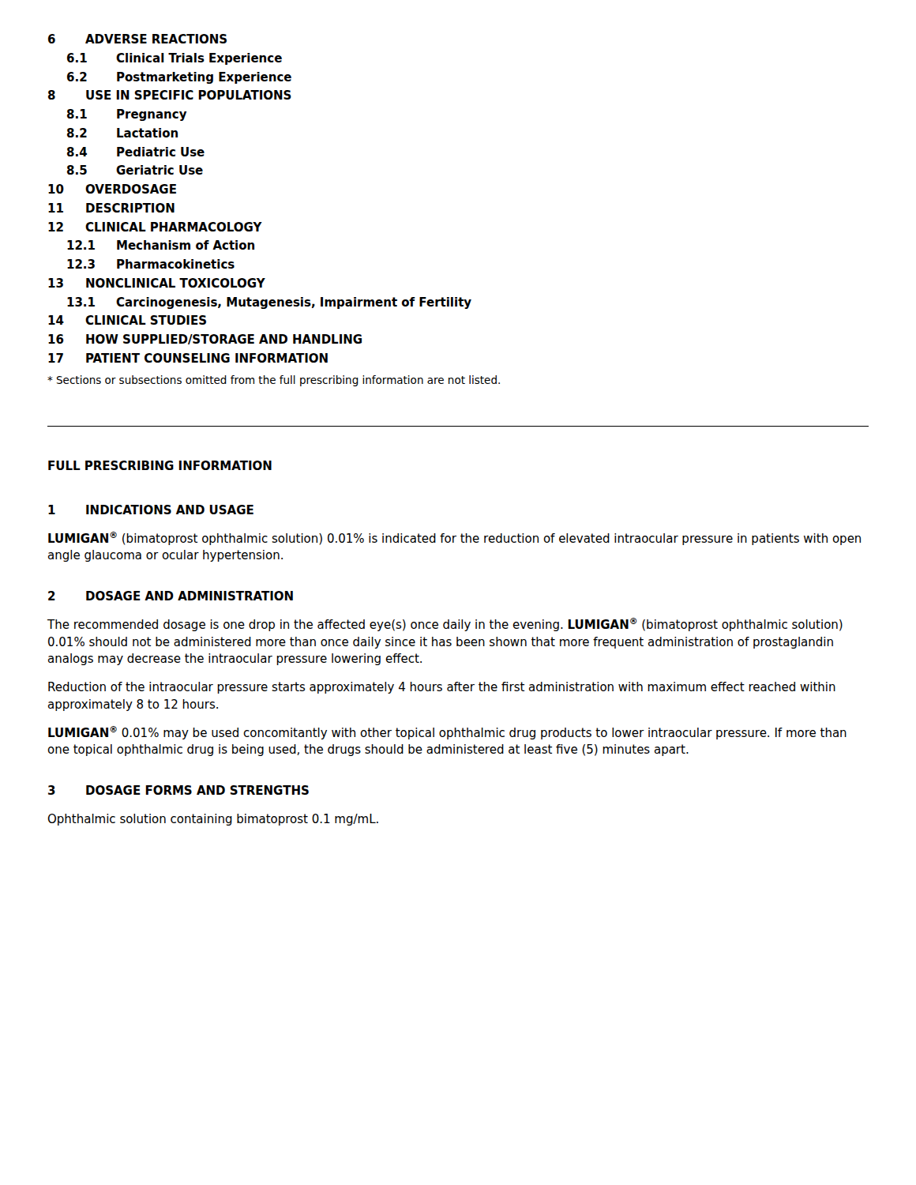6 ADVERSE REACTIONS
6.1 Clinical Trials Experience
6.2 Postmarketing Experience
8 USE IN SPECIFIC POPULATIONS
8.1 Pregnancy
8.2 Lactation
8.4 Pediatric Use
8.5 Geriatric Use
10 OVERDOSAGE
11 DESCRIPTION
12 CLINICAL PHARMACOLOGY
12.1 Mechanism of Action
12.3 Pharmacokinetics
13 NONCLINICAL TOXICOLOGY
13.1 Carcinogenesis, Mutagenesis, Impairment of Fertility
14 CLINICAL STUDIES
16 HOW SUPPLIED/STORAGE AND HANDLING
17 PATIENT COUNSELING INFORMATION
* Sections or subsections omitted from the full prescribing information are not listed.
FULL PRESCRIBING INFORMATION
1 INDICATIONS AND USAGE
LUMIGAN® (bimatoprost ophthalmic solution) 0.01% is indicated for the reduction of elevated intraocular pressure in patients with open angle glaucoma or ocular hypertension.
2 DOSAGE AND ADMINISTRATION
The recommended dosage is one drop in the affected eye(s) once daily in the evening. LUMIGAN® (bimatoprost ophthalmic solution) 0.01% should not be administered more than once daily since it has been shown that more frequent administration of prostaglandin analogs may decrease the intraocular pressure lowering effect.
Reduction of the intraocular pressure starts approximately 4 hours after the first administration with maximum effect reached within approximately 8 to 12 hours.
LUMIGAN® 0.01% may be used concomitantly with other topical ophthalmic drug products to lower intraocular pressure. If more than one topical ophthalmic drug is being used, the drugs should be administered at least five (5) minutes apart.
3 DOSAGE FORMS AND STRENGTHS
Ophthalmic solution containing bimatoprost 0.1 mg/mL.